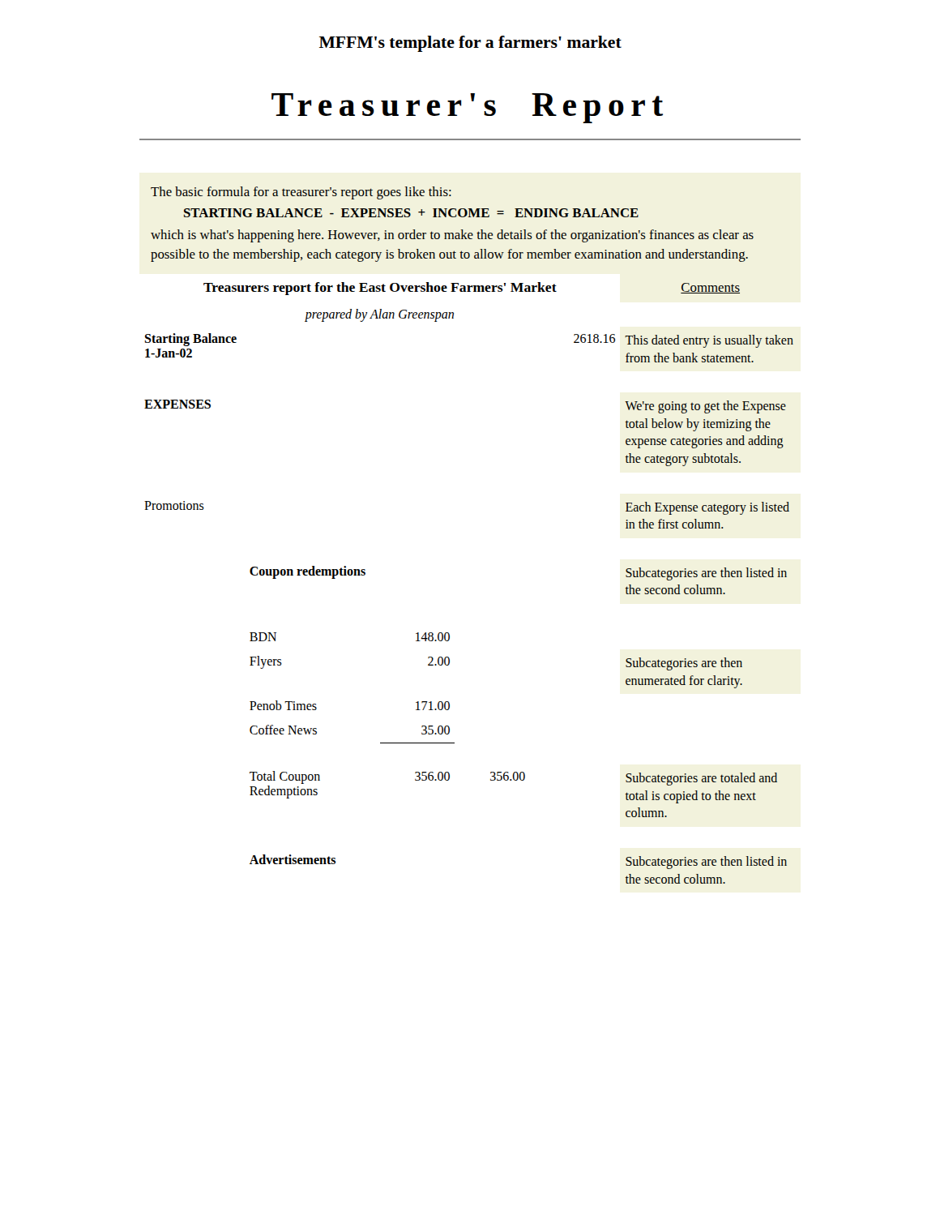MFFM's template for a farmers' market
Treasurer's Report
The basic formula for a treasurer's report goes like this: STARTING BALANCE - EXPENSES + INCOME = ENDING BALANCE which is what's happening here. However, in order to make the details of the organization's finances as clear as possible to the membership, each category is broken out to allow for member examination and understanding.
| Treasurers report for the East Overshoe Farmers' Market | Comments |
| prepared by Alan Greenspan | |
| Starting Balance 1-Jan-02 | | | | 2618.16 | This dated entry is usually taken from the bank statement. |
| EXPENSES | | | | | We're going to get the Expense total below by itemizing the expense categories and adding the category subtotals. |
| Promotions | | | | | Each Expense category is listed in the first column. |
| | Coupon redemptions | | | | Subcategories are then listed in the second column. |
| | BDN | 148.00 | | | |
| | Flyers | 2.00 | | | Subcategories are then enumerated for clarity. |
| | Penob Times | 171.00 | | | |
| | Coffee News | 35.00 | | | |
| | Total Coupon Redemptions | 356.00 | 356.00 | | Subcategories are totaled and total is copied to the next column. |
| | Advertisements | | | | Subcategories are then listed in the second column. |